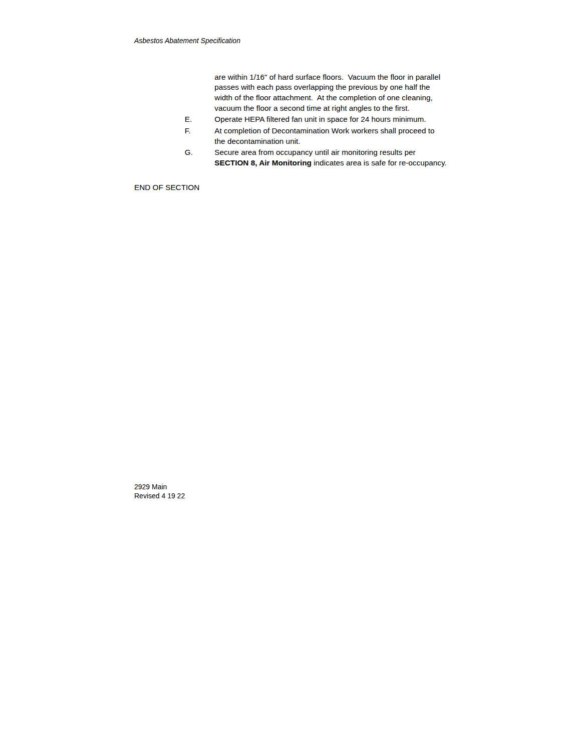Asbestos Abatement Specification
are within 1/16" of hard surface floors. Vacuum the floor in parallel passes with each pass overlapping the previous by one half the width of the floor attachment. At the completion of one cleaning, vacuum the floor a second time at right angles to the first.
E.
Operate HEPA filtered fan unit in space for 24 hours minimum.
F.
At completion of Decontamination Work workers shall proceed to the decontamination unit.
G.
Secure area from occupancy until air monitoring results per SECTION 8, Air Monitoring indicates area is safe for re-occupancy.
END OF SECTION
2929 Main
Revised 4 19 22